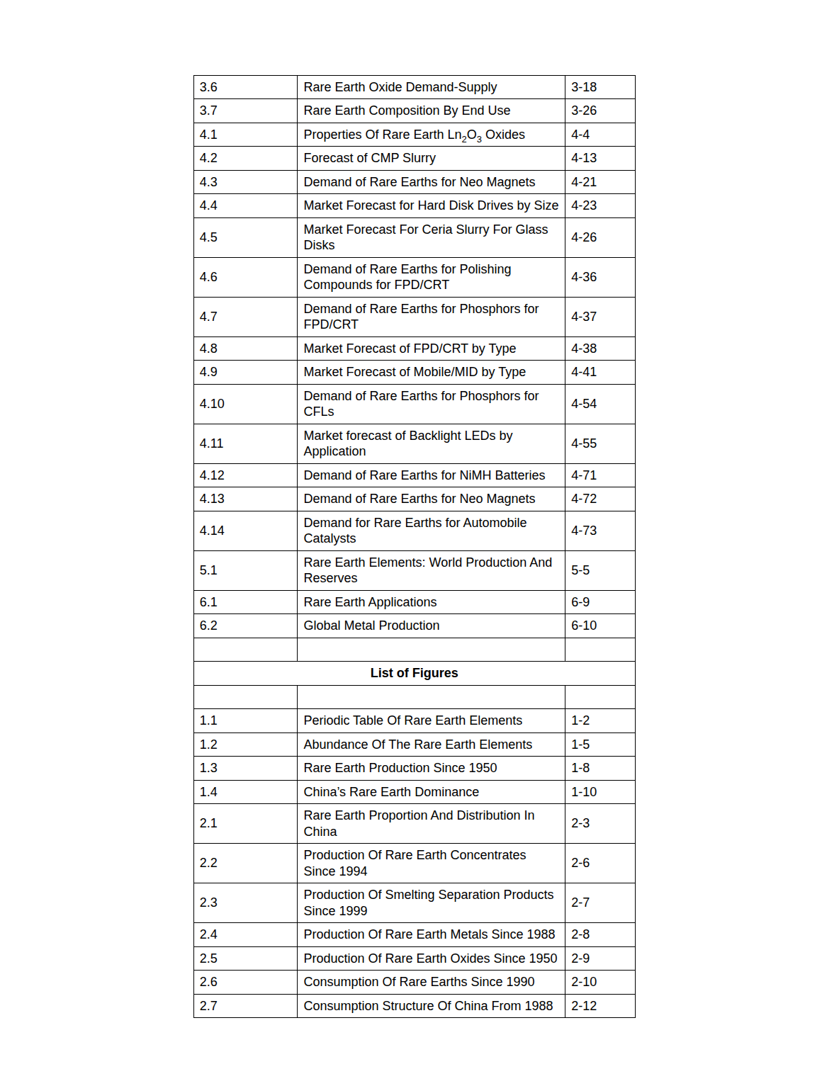| 3.6 | Rare Earth Oxide Demand-Supply | 3-18 |
| 3.7 | Rare Earth Composition By End Use | 3-26 |
| 4.1 | Properties Of Rare Earth Ln 2 O 3 Oxides | 4-4 |
| 4.2 | Forecast of CMP Slurry | 4-13 |
| 4.3 | Demand of Rare Earths for Neo Magnets | 4-21 |
| 4.4 | Market Forecast for Hard Disk Drives by Size | 4-23 |
| 4.5 | Market Forecast For Ceria Slurry For Glass Disks | 4-26 |
| 4.6 | Demand of Rare Earths for Polishing Compounds for FPD/CRT | 4-36 |
| 4.7 | Demand of Rare Earths for Phosphors for FPD/CRT | 4-37 |
| 4.8 | Market Forecast of FPD/CRT by Type | 4-38 |
| 4.9 | Market Forecast of Mobile/MID by Type | 4-41 |
| 4.10 | Demand of Rare Earths for Phosphors for CFLs | 4-54 |
| 4.11 | Market forecast of Backlight LEDs by Application | 4-55 |
| 4.12 | Demand of Rare Earths for NiMH Batteries | 4-71 |
| 4.13 | Demand of Rare Earths for Neo Magnets | 4-72 |
| 4.14 | Demand for Rare Earths for Automobile Catalysts | 4-73 |
| 5.1 | Rare Earth Elements: World Production And Reserves | 5-5 |
| 6.1 | Rare Earth Applications | 6-9 |
| 6.2 | Global Metal Production | 6-10 |
| List of Figures |
| 1.1 | Periodic Table Of Rare Earth Elements | 1-2 |
| 1.2 | Abundance Of The Rare Earth Elements | 1-5 |
| 1.3 | Rare Earth Production Since 1950 | 1-8 |
| 1.4 | China’s Rare Earth Dominance | 1-10 |
| 2.1 | Rare Earth Proportion And Distribution In China | 2-3 |
| 2.2 | Production Of Rare Earth Concentrates Since 1994 | 2-6 |
| 2.3 | Production Of Smelting Separation Products Since 1999 | 2-7 |
| 2.4 | Production Of Rare Earth Metals Since 1988 | 2-8 |
| 2.5 | Production Of Rare Earth Oxides Since 1950 | 2-9 |
| 2.6 | Consumption Of Rare Earths Since 1990 | 2-10 |
| 2.7 | Consumption Structure Of China From 1988 | 2-12 |